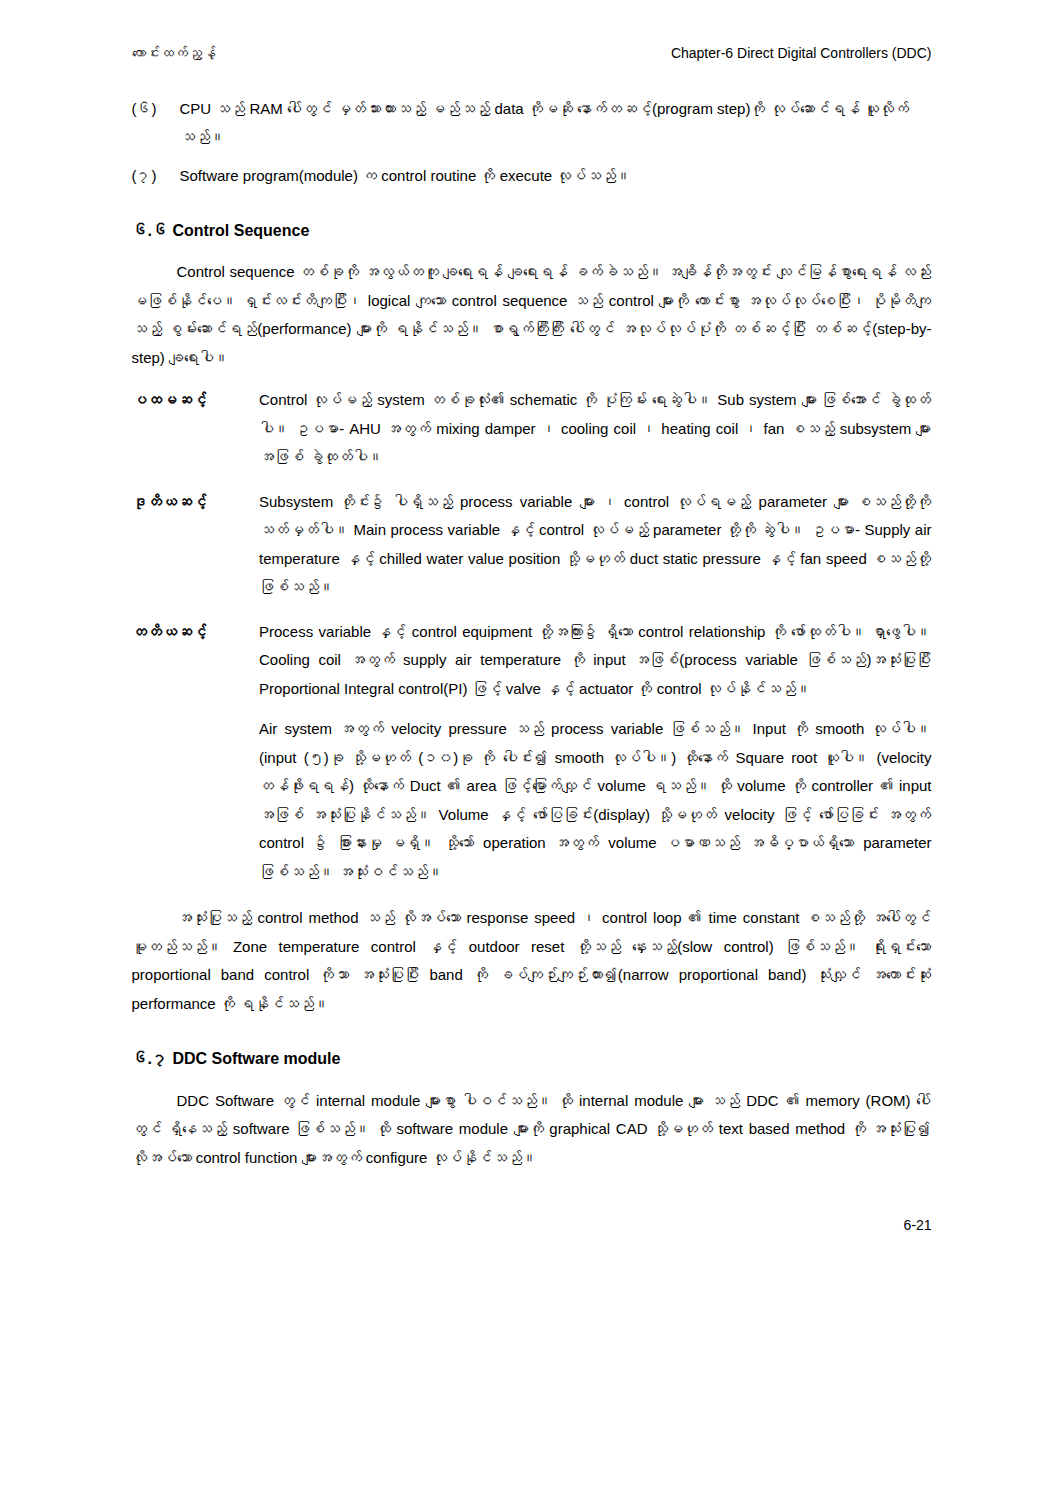ကောင်းထက်ညွန့်
Chapter-6 Direct Digital Controllers (DDC)
(၆) CPU သည် RAM ပေါ်တွင် မှတ်သားထားသည့် မည်သည့် data ကိုမဆို နောက်တဆင့်(program step)ကို လုပ်ဆောင်ရန် ယူလိုက်သည်။
(၇) Software program(module) က control routine ကို execute လုပ်သည်။
၆.၆ Control Sequence
Control sequence တစ်ခုကို အလွယ်တကူ ချရေးရန် ချရေးရန် ခက်ခဲသည်။ အချိန်တိုအတွင်း လျင်မြန်စွာရေးရန် လည်းမဖြစ်နိုင်ပေ။ ရှင်းလင်းတိကျပြီး၊ logical ကျသော control sequence သည် control များကို ကောင်းစွာ အလုပ်လုပ်စေပြီး၊ ပိုမိုတိကျသည့် စွမ်းဆောင်ရည်(performance) များကို ရနိုင်သည်။ စာရွက်ကြီးကြီး ပေါ်တွင် အလုပ်လုပ်ပုံကို တစ်ဆင့်ပြီး တစ်ဆင့်(step-by-step) ချရေးပါ။
ပထမဆင့်
Control လုပ်မည့် system တစ်ခုလုံး၏ schematic ကို ပုံကြမ်း ရေးဆွဲပါ။ Sub system များ ဖြစ်အောင် ခွဲထုတ်ပါ။ ဥပမာ- AHU အတွက် mixing damper ၊ cooling coil ၊ heating coil ၊ fan စသည့် subsystem များအဖြစ် ခွဲထုတ်ပါ။
ဒုတိယဆင့်
Subsystem တိုင်း၌ ပါရှိသည့် process variable များ ၊ control လုပ်ရမည့် parameter များ စသည်တို့ကို သတ်မှတ်ပါ။ Main process variable နှင့် control လုပ်မည့် parameter တို့ကို ဆွဲပါ။ ဥပမာ- Supply air temperature နှင့် chilled water value position သို့မဟုတ် duct static pressure နှင့် fan speed စသည်တို့ဖြစ်သည်။
တတိယဆင့်
Process variable နှင့် control equipment တို့အကြား၌ ရှိသော control relationship ကို ဖော်ထုတ်ပါ။ ရှာဖွေပါ။ Cooling coil အတွက် supply air temperature ကို input အဖြစ်(process variable ဖြစ်သည်)အသုံးပြုပြီး Proportional Integral control(PI) ဖြင့် valve နှင့် actuator ကို control လုပ်နိုင်သည်။
Air system အတွက် velocity pressure သည် process variable ဖြစ်သည်။ Input ကို smooth လုပ်ပါ။(input (၅)ခု သို့မဟုတ် (၁၀)ခု ကို ပေါင်း၍ smooth လုပ်ပါ။) ထိုနောက် Square root ယူပါ။ (velocity တန်ဖိုးရရန်) ထိုနောက် Duct ၏ area ဖြင့်မြောက်လျှင် volume ရသည်။ ထို volume ကို controller ၏ input အဖြစ် အသုံးပြုနိုင်သည်။ Volume နှင့် ဖော်ပြခြင်း(display) သို့မဟုတ် velocity ဖြင့် ဖော်ပြခြင်း အတွက် control ၌ ခြားနားမှု မရှိ။ သို့သော် operation အတွက် volume ပမာဏသည် အဓိပ္ပာယ်ရှိသော parameter ဖြစ်သည်။ အသုံးဝင်သည်။
အသုံးပြုသည့် control method သည် လိုအပ်သော response speed ၊ control loop ၏ time constant စသည်တို့ အပေါ်တွင် မူတည်သည်။ Zone temperature control နှင့် outdoor reset တို့သည် နှေးသည့်(slow control) ဖြစ်သည်။ ရိုးရှင်းသော proportional band control ကိုသာ အသုံးပြုပြီး band ကို ခပ်ကျဉ်းကျဉ်းထား၍(narrow proportional band) သုံးလျှင် အကောင်းဆုံး performance ကို ရနိုင်သည်။
၆.၇ DDC Software module
DDC Software တွင် internal module များစွာ ပါဝင်သည်။ ထို internal module များ သည် DDC ၏ memory (ROM) ပေါ်တွင် ရှိနေသည့် software ဖြစ်သည်။ ထို software module များကို graphical CAD သို့မဟုတ် text based method ကို အသုံးပြု၍ လိုအပ်သော control function များအတွက် configure လုပ်နိုင်သည်။
6-21